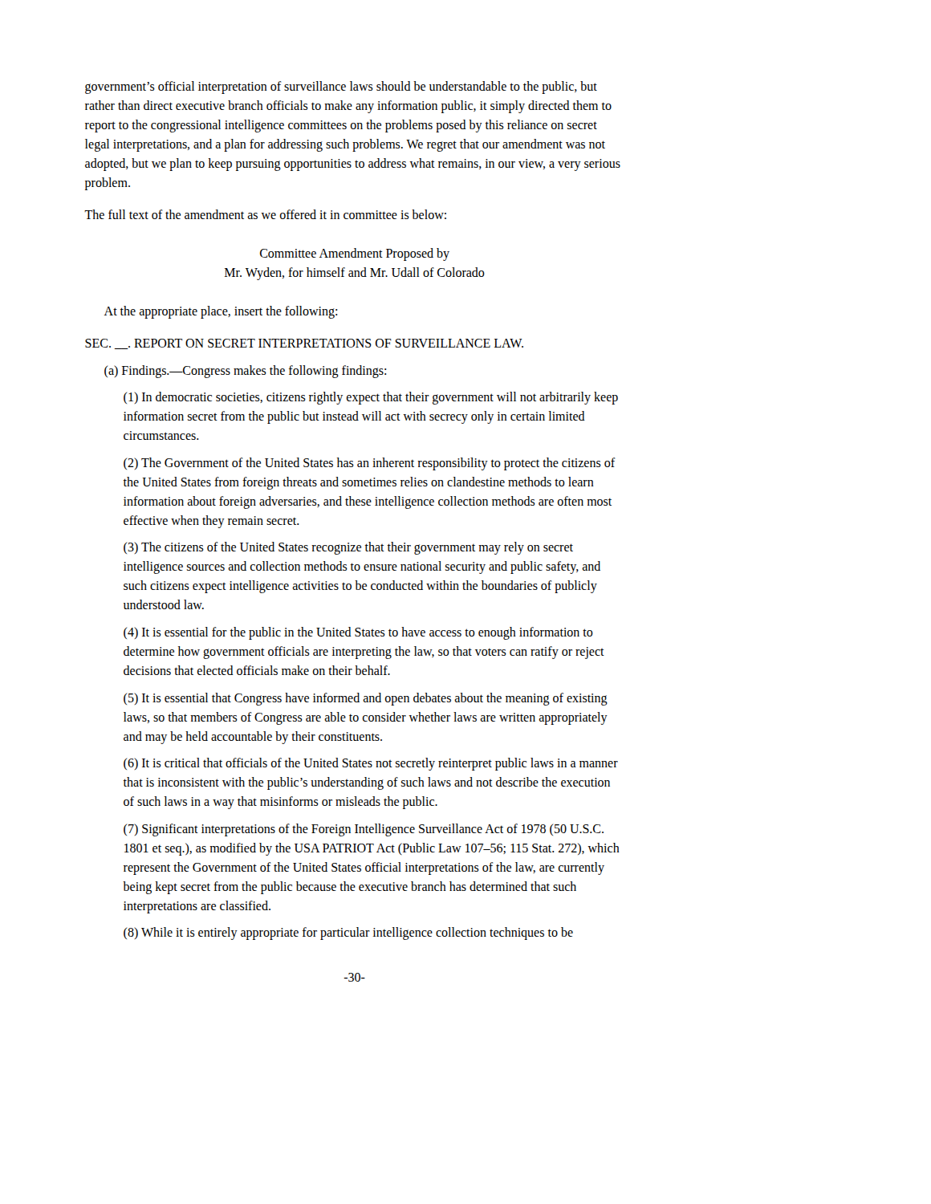government’s official interpretation of surveillance laws should be understandable to the public, but rather than direct executive branch officials to make any information public, it simply directed them to report to the congressional intelligence committees on the problems posed by this reliance on secret legal interpretations, and a plan for addressing such problems. We regret that our amendment was not adopted, but we plan to keep pursuing opportunities to address what remains, in our view, a very serious problem.
The full text of the amendment as we offered it in committee is below:
Committee Amendment Proposed by
Mr. Wyden, for himself and Mr. Udall of Colorado
At the appropriate place, insert the following:
SEC. __. REPORT ON SECRET INTERPRETATIONS OF SURVEILLANCE LAW.
(a) Findings.—Congress makes the following findings:
(1) In democratic societies, citizens rightly expect that their government will not arbitrarily keep information secret from the public but instead will act with secrecy only in certain limited circumstances.
(2) The Government of the United States has an inherent responsibility to protect the citizens of the United States from foreign threats and sometimes relies on clandestine methods to learn information about foreign adversaries, and these intelligence collection methods are often most effective when they remain secret.
(3) The citizens of the United States recognize that their government may rely on secret intelligence sources and collection methods to ensure national security and public safety, and such citizens expect intelligence activities to be conducted within the boundaries of publicly understood law.
(4) It is essential for the public in the United States to have access to enough information to determine how government officials are interpreting the law, so that voters can ratify or reject decisions that elected officials make on their behalf.
(5) It is essential that Congress have informed and open debates about the meaning of existing laws, so that members of Congress are able to consider whether laws are written appropriately and may be held accountable by their constituents.
(6) It is critical that officials of the United States not secretly reinterpret public laws in a manner that is inconsistent with the public’s understanding of such laws and not describe the execution of such laws in a way that misinforms or misleads the public.
(7) Significant interpretations of the Foreign Intelligence Surveillance Act of 1978 (50 U.S.C. 1801 et seq.), as modified by the USA PATRIOT Act (Public Law 107–56; 115 Stat. 272), which represent the Government of the United States official interpretations of the law, are currently being kept secret from the public because the executive branch has determined that such interpretations are classified.
(8) While it is entirely appropriate for particular intelligence collection techniques to be
-30-